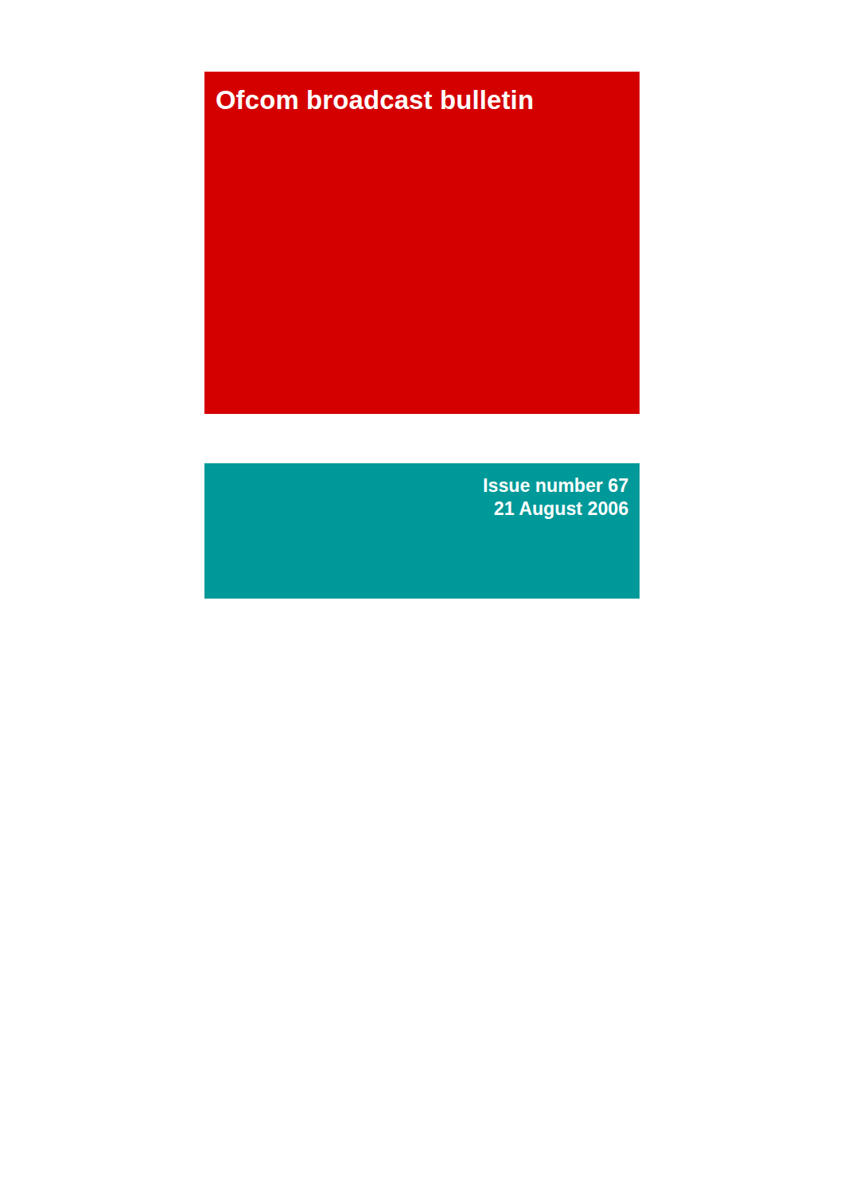Ofcom broadcast bulletin
Issue number 67
21 August 2006